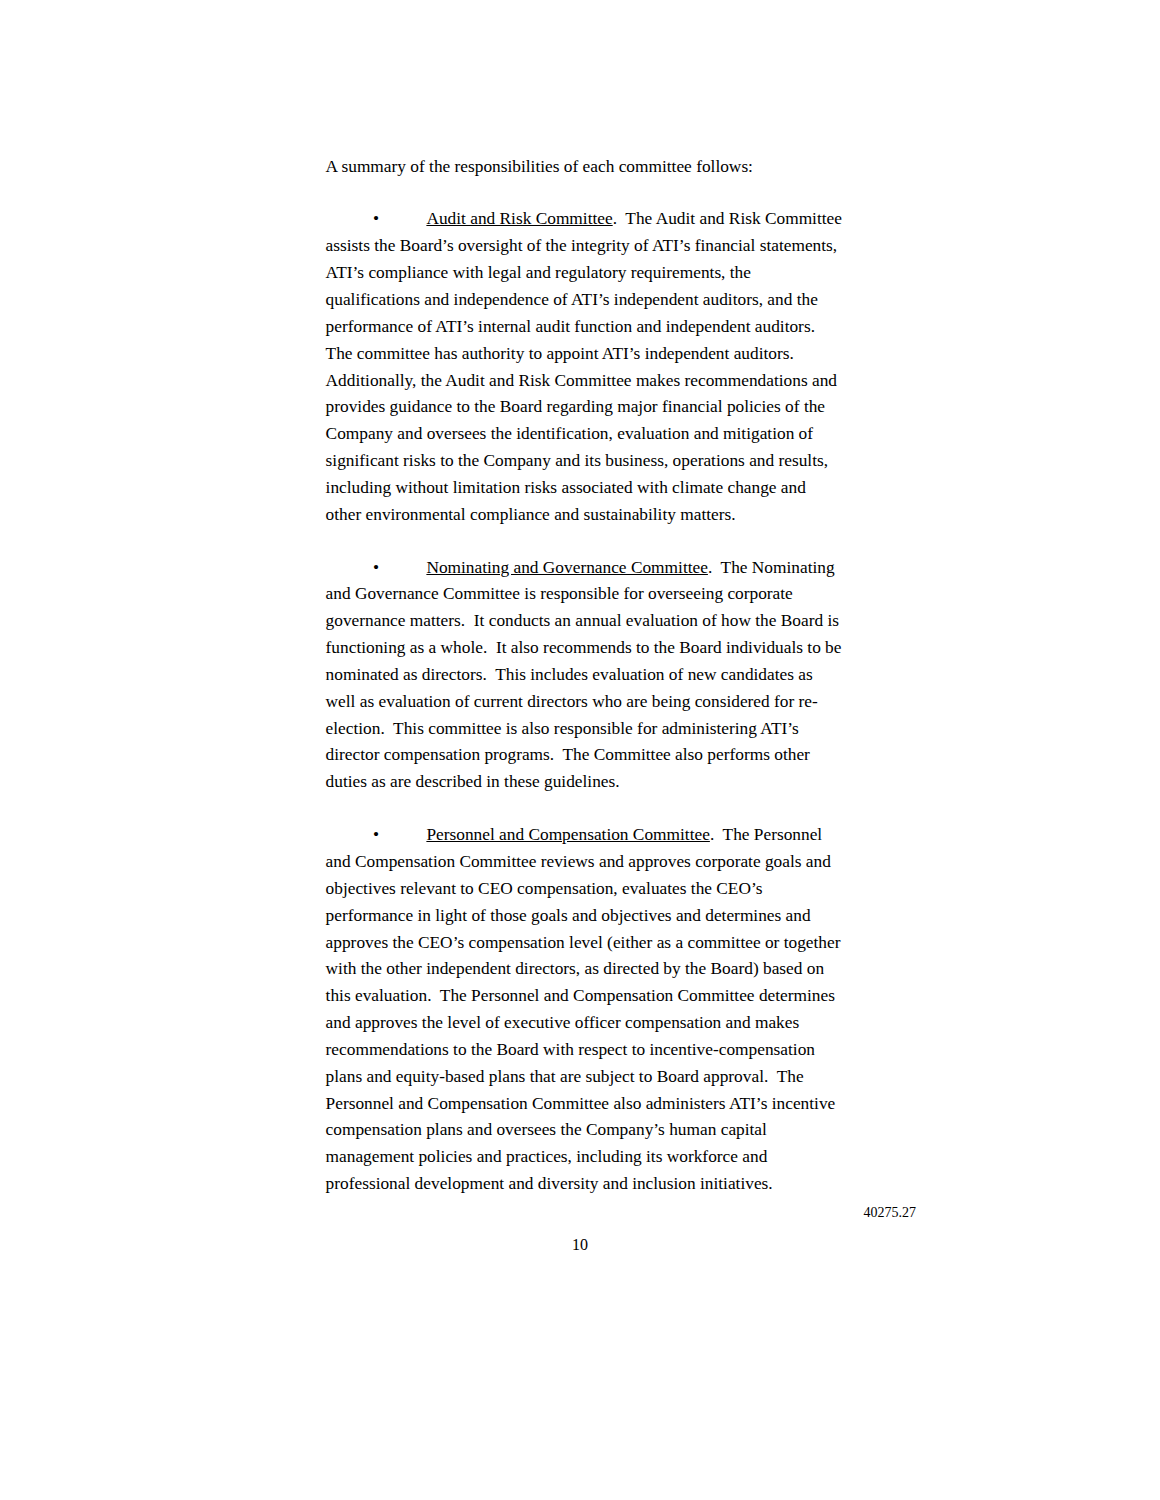A summary of the responsibilities of each committee follows:
•Audit and Risk Committee. The Audit and Risk Committee assists the Board’s oversight of the integrity of ATI’s financial statements, ATI’s compliance with legal and regulatory requirements, the qualifications and independence of ATI’s independent auditors, and the performance of ATI’s internal audit function and independent auditors. The committee has authority to appoint ATI’s independent auditors. Additionally, the Audit and Risk Committee makes recommendations and provides guidance to the Board regarding major financial policies of the Company and oversees the identification, evaluation and mitigation of significant risks to the Company and its business, operations and results, including without limitation risks associated with climate change and other environmental compliance and sustainability matters.
•Nominating and Governance Committee. The Nominating and Governance Committee is responsible for overseeing corporate governance matters. It conducts an annual evaluation of how the Board is functioning as a whole. It also recommends to the Board individuals to be nominated as directors. This includes evaluation of new candidates as well as evaluation of current directors who are being considered for re-election. This committee is also responsible for administering ATI’s director compensation programs. The Committee also performs other duties as are described in these guidelines.
•Personnel and Compensation Committee. The Personnel and Compensation Committee reviews and approves corporate goals and objectives relevant to CEO compensation, evaluates the CEO’s performance in light of those goals and objectives and determines and approves the CEO’s compensation level (either as a committee or together with the other independent directors, as directed by the Board) based on this evaluation. The Personnel and Compensation Committee determines and approves the level of executive officer compensation and makes recommendations to the Board with respect to incentive-compensation plans and equity-based plans that are subject to Board approval. The Personnel and Compensation Committee also administers ATI’s incentive compensation plans and oversees the Company’s human capital management policies and practices, including its workforce and professional development and diversity and inclusion initiatives.
10
40275.27